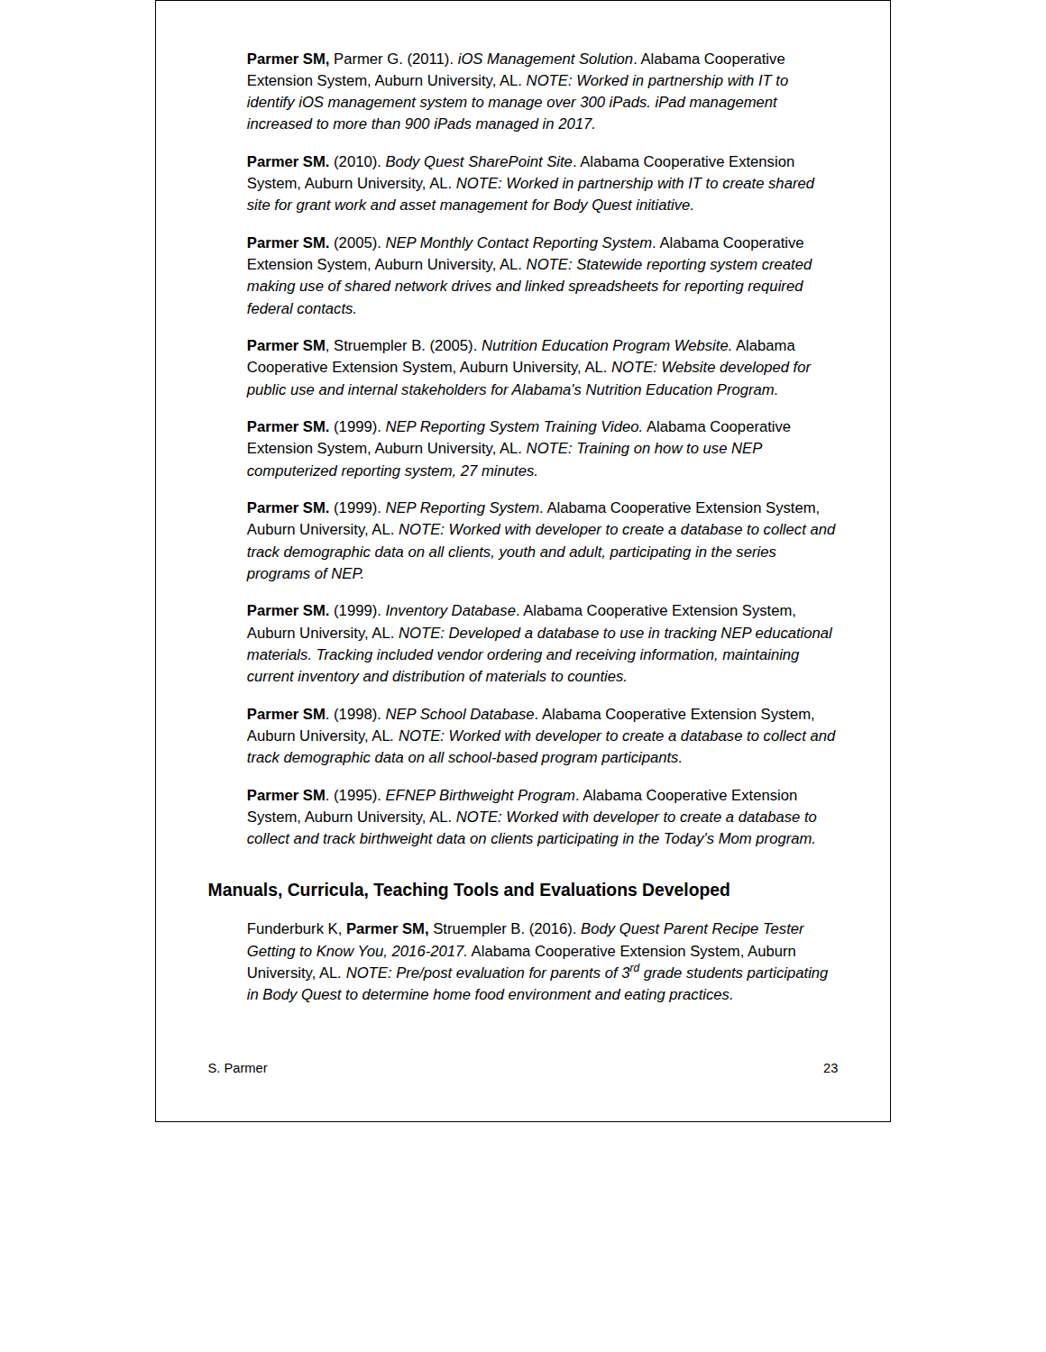Parmer SM, Parmer G. (2011). iOS Management Solution. Alabama Cooperative Extension System, Auburn University, AL. NOTE: Worked in partnership with IT to identify iOS management system to manage over 300 iPads. iPad management increased to more than 900 iPads managed in 2017.
Parmer SM. (2010). Body Quest SharePoint Site. Alabama Cooperative Extension System, Auburn University, AL. NOTE: Worked in partnership with IT to create shared site for grant work and asset management for Body Quest initiative.
Parmer SM. (2005). NEP Monthly Contact Reporting System. Alabama Cooperative Extension System, Auburn University, AL. NOTE: Statewide reporting system created making use of shared network drives and linked spreadsheets for reporting required federal contacts.
Parmer SM, Struempler B. (2005). Nutrition Education Program Website. Alabama Cooperative Extension System, Auburn University, AL. NOTE: Website developed for public use and internal stakeholders for Alabama's Nutrition Education Program.
Parmer SM. (1999). NEP Reporting System Training Video. Alabama Cooperative Extension System, Auburn University, AL. NOTE: Training on how to use NEP computerized reporting system, 27 minutes.
Parmer SM. (1999). NEP Reporting System. Alabama Cooperative Extension System, Auburn University, AL. NOTE: Worked with developer to create a database to collect and track demographic data on all clients, youth and adult, participating in the series programs of NEP.
Parmer SM. (1999). Inventory Database. Alabama Cooperative Extension System, Auburn University, AL. NOTE: Developed a database to use in tracking NEP educational materials. Tracking included vendor ordering and receiving information, maintaining current inventory and distribution of materials to counties.
Parmer SM. (1998). NEP School Database. Alabama Cooperative Extension System, Auburn University, AL. NOTE: Worked with developer to create a database to collect and track demographic data on all school-based program participants.
Parmer SM. (1995). EFNEP Birthweight Program. Alabama Cooperative Extension System, Auburn University, AL. NOTE: Worked with developer to create a database to collect and track birthweight data on clients participating in the Today's Mom program.
Manuals, Curricula, Teaching Tools and Evaluations Developed
Funderburk K, Parmer SM, Struempler B. (2016). Body Quest Parent Recipe Tester Getting to Know You, 2016-2017. Alabama Cooperative Extension System, Auburn University, AL. NOTE: Pre/post evaluation for parents of 3rd grade students participating in Body Quest to determine home food environment and eating practices.
S. Parmer 23